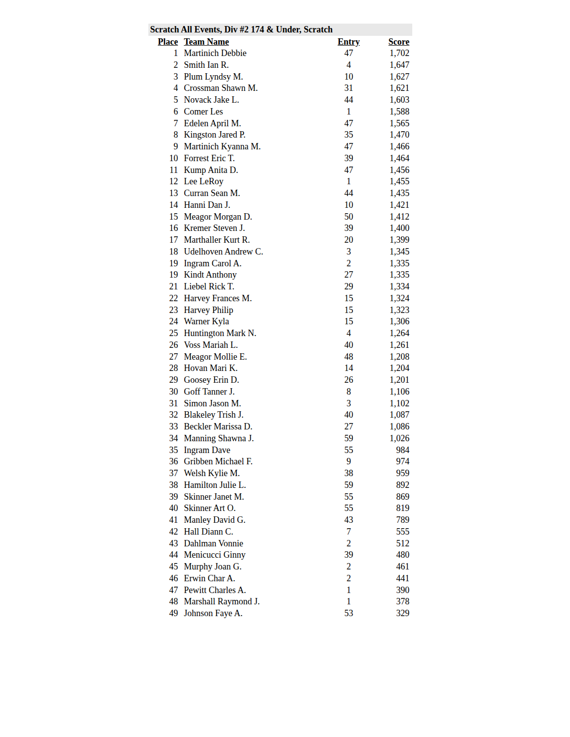Scratch All Events, Div #2 174 & Under, Scratch
| Place | Team Name | Entry | Score |
| --- | --- | --- | --- |
| 1 | Martinich Debbie | 47 | 1,702 |
| 2 | Smith Ian R. | 4 | 1,647 |
| 3 | Plum Lyndsy M. | 10 | 1,627 |
| 4 | Crossman Shawn M. | 31 | 1,621 |
| 5 | Novack Jake L. | 44 | 1,603 |
| 6 | Comer Les | 1 | 1,588 |
| 7 | Edelen April M. | 47 | 1,565 |
| 8 | Kingston Jared P. | 35 | 1,470 |
| 9 | Martinich Kyanna M. | 47 | 1,466 |
| 10 | Forrest Eric T. | 39 | 1,464 |
| 11 | Kump Anita D. | 47 | 1,456 |
| 12 | Lee LeRoy | 1 | 1,455 |
| 13 | Curran Sean M. | 44 | 1,435 |
| 14 | Hanni Dan J. | 10 | 1,421 |
| 15 | Meagor Morgan D. | 50 | 1,412 |
| 16 | Kremer Steven J. | 39 | 1,400 |
| 17 | Marthaller Kurt R. | 20 | 1,399 |
| 18 | Udelhoven Andrew C. | 3 | 1,345 |
| 19 | Ingram Carol A. | 2 | 1,335 |
| 19 | Kindt Anthony | 27 | 1,335 |
| 21 | Liebel Rick T. | 29 | 1,334 |
| 22 | Harvey Frances M. | 15 | 1,324 |
| 23 | Harvey Philip | 15 | 1,323 |
| 24 | Warner Kyla | 15 | 1,306 |
| 25 | Huntington Mark N. | 4 | 1,264 |
| 26 | Voss Mariah L. | 40 | 1,261 |
| 27 | Meagor Mollie E. | 48 | 1,208 |
| 28 | Hovan Mari K. | 14 | 1,204 |
| 29 | Goosey Erin D. | 26 | 1,201 |
| 30 | Goff Tanner J. | 8 | 1,106 |
| 31 | Simon Jason M. | 3 | 1,102 |
| 32 | Blakeley Trish J. | 40 | 1,087 |
| 33 | Beckler Marissa D. | 27 | 1,086 |
| 34 | Manning Shawna J. | 59 | 1,026 |
| 35 | Ingram Dave | 55 | 984 |
| 36 | Gribben Michael F. | 9 | 974 |
| 37 | Welsh Kylie M. | 38 | 959 |
| 38 | Hamilton Julie L. | 59 | 892 |
| 39 | Skinner Janet M. | 55 | 869 |
| 40 | Skinner Art O. | 55 | 819 |
| 41 | Manley David G. | 43 | 789 |
| 42 | Hall Diann C. | 7 | 555 |
| 43 | Dahlman Vonnie | 2 | 512 |
| 44 | Menicucci Ginny | 39 | 480 |
| 45 | Murphy Joan G. | 2 | 461 |
| 46 | Erwin Char A. | 2 | 441 |
| 47 | Pewitt Charles A. | 1 | 390 |
| 48 | Marshall Raymond J. | 1 | 378 |
| 49 | Johnson Faye A. | 53 | 329 |